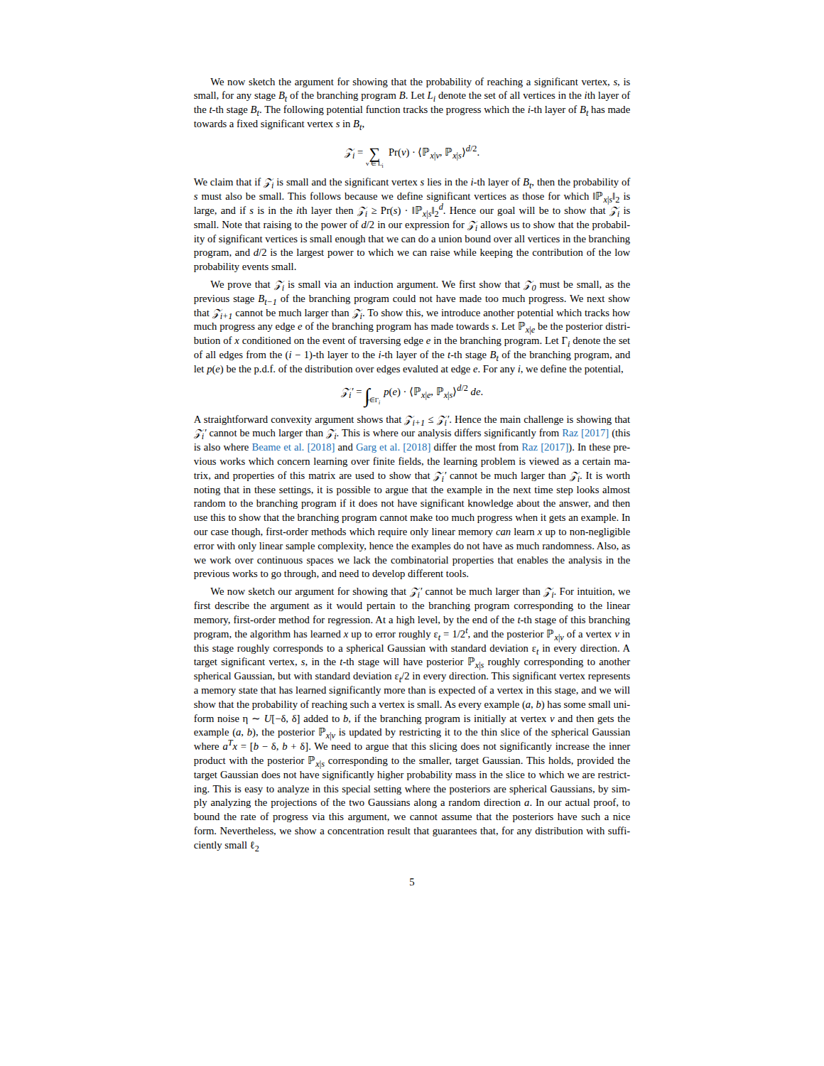We now sketch the argument for showing that the probability of reaching a significant vertex, s, is small, for any stage Bt of the branching program B. Let Li denote the set of all vertices in the ith layer of the t-th stage Bt. The following potential function tracks the progress which the i-th layer of Bt has made towards a fixed significant vertex s in Bt,
𝒵i = ∑ v ∈ Li Pr(v) · ⟨ℙx|v, ℙx|s⟩d/2.
We claim that if 𝒵i is small and the significant vertex s lies in the i-th layer of Bt, then the probability of s must also be small. This follows because we define significant vertices as those for which ‖ℙx|s‖2 is large, and if s is in the ith layer then 𝒵i ≥ Pr(s) · ‖ℙx|s‖2d. Hence our goal will be to show that 𝒵i is small. Note that raising to the power of d/2 in our expression for 𝒵i allows us to show that the probability of significant vertices is small enough that we can do a union bound over all vertices in the branching program, and d/2 is the largest power to which we can raise while keeping the contribution of the low probability events small.
We prove that 𝒵i is small via an induction argument. We first show that 𝒵0 must be small, as the previous stage Bt−1 of the branching program could not have made too much progress. We next show that 𝒵i+1 cannot be much larger than 𝒵i. To show this, we introduce another potential which tracks how much progress any edge e of the branching program has made towards s. Let ℙx|e be the posterior distribution of x conditioned on the event of traversing edge e in the branching program. Let Γi denote the set of all edges from the (i − 1)-th layer to the i-th layer of the t-th stage Bt of the branching program, and let p(e) be the p.d.f. of the distribution over edges evaluted at edge e. For any i, we define the potential,
𝒵i′ = ∫e∈Γi p(e) · ⟨ℙx|e, ℙx|s⟩d/2 de.
A straightforward convexity argument shows that 𝒵i+1 ≤ 𝒵i′. Hence the main challenge is showing that 𝒵i′ cannot be much larger than 𝒵i. This is where our analysis differs significantly from Raz [2017] (this is also where Beame et al. [2018] and Garg et al. [2018] differ the most from Raz [2017]). In these previous works which concern learning over finite fields, the learning problem is viewed as a certain matrix, and properties of this matrix are used to show that 𝒵i′ cannot be much larger than 𝒵i. It is worth noting that in these settings, it is possible to argue that the example in the next time step looks almost random to the branching program if it does not have significant knowledge about the answer, and then use this to show that the branching program cannot make too much progress when it gets an example. In our case though, first-order methods which require only linear memory can learn x up to non-negligible error with only linear sample complexity, hence the examples do not have as much randomness. Also, as we work over continuous spaces we lack the combinatorial properties that enables the analysis in the previous works to go through, and need to develop different tools.
We now sketch our argument for showing that 𝒵i′ cannot be much larger than 𝒵i. For intuition, we first describe the argument as it would pertain to the branching program corresponding to the linear memory, first-order method for regression. At a high level, by the end of the t-th stage of this branching program, the algorithm has learned x up to error roughly εt = 1/2t, and the posterior ℙx|v of a vertex v in this stage roughly corresponds to a spherical Gaussian with standard deviation εt in every direction. A target significant vertex, s, in the t-th stage will have posterior ℙx|s roughly corresponding to another spherical Gaussian, but with standard deviation εt/2 in every direction. This significant vertex represents a memory state that has learned significantly more than is expected of a vertex in this stage, and we will show that the probability of reaching such a vertex is small. As every example (a, b) has some small uniform noise η ∼ U[−δ, δ] added to b, if the branching program is initially at vertex v and then gets the example (a, b), the posterior ℙx|v is updated by restricting it to the thin slice of the spherical Gaussian where aTx = [b − δ, b + δ]. We need to argue that this slicing does not significantly increase the inner product with the posterior ℙx|s corresponding to the smaller, target Gaussian. This holds, provided the target Gaussian does not have significantly higher probability mass in the slice to which we are restricting. This is easy to analyze in this special setting where the posteriors are spherical Gaussians, by simply analyzing the projections of the two Gaussians along a random direction a. In our actual proof, to bound the rate of progress via this argument, we cannot assume that the posteriors have such a nice form. Nevertheless, we show a concentration result that guarantees that, for any distribution with sufficiently small ℓ2
5